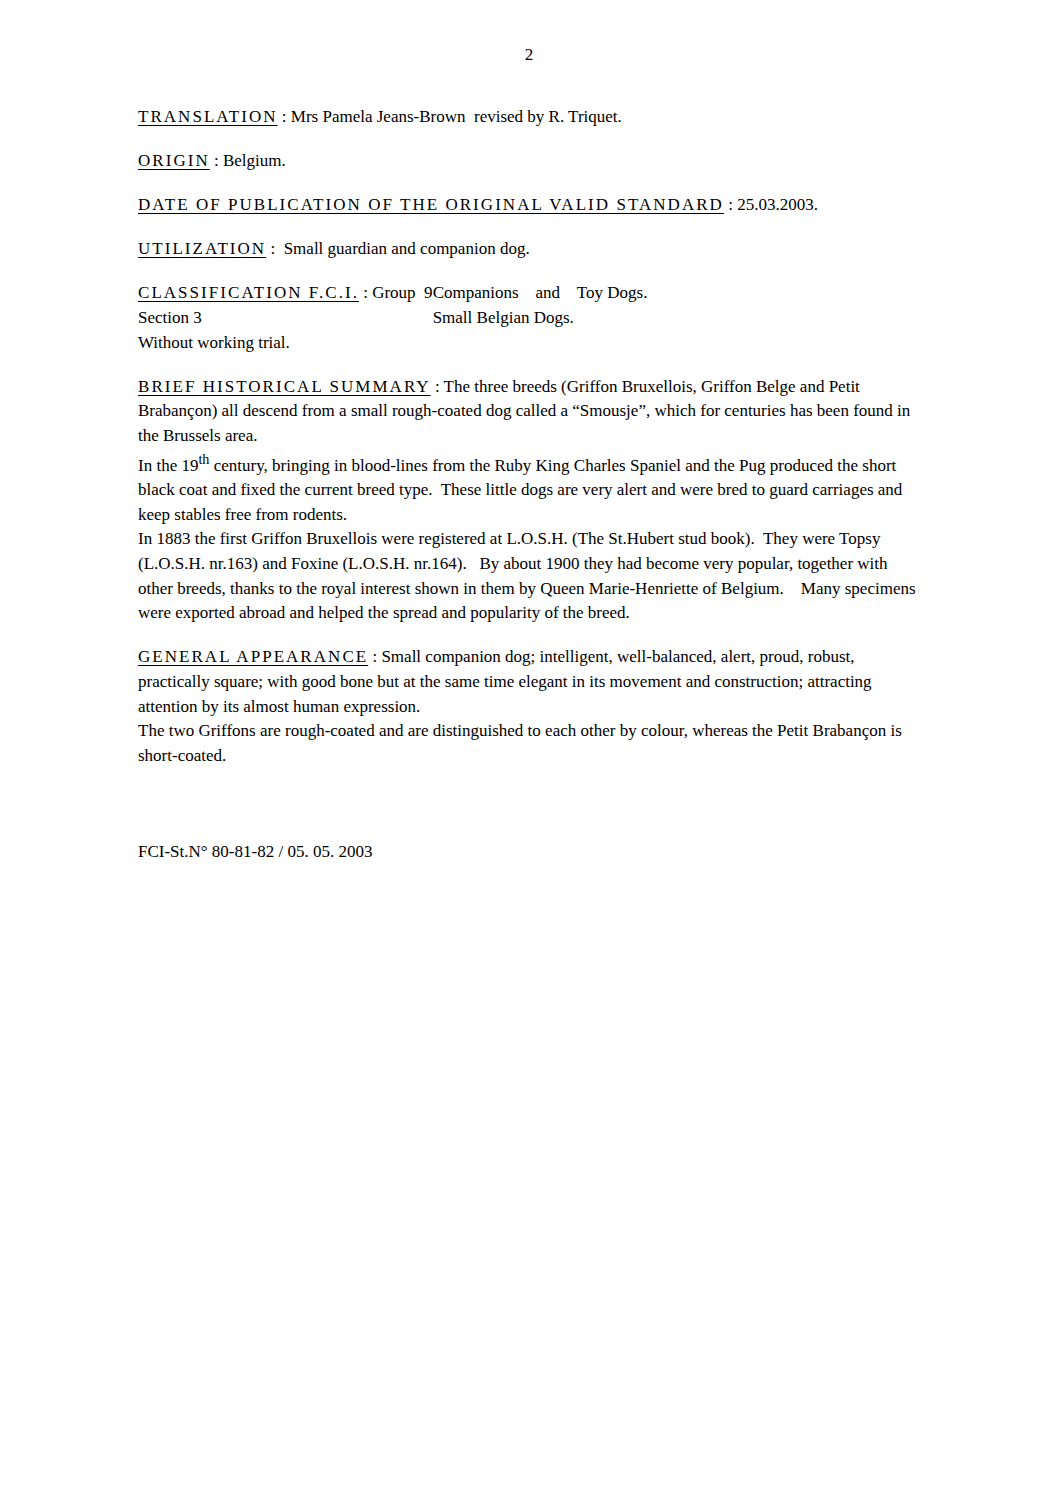2
TRANSLATION : Mrs Pamela Jeans-Brown revised by R. Triquet.
ORIGIN : Belgium.
DATE OF PUBLICATION OF THE ORIGINAL VALID STANDARD : 25.03.2003.
UTILIZATION : Small guardian and companion dog.
| CLASSIFICATION F.C.I. : Group 9 | Companions and Toy Dogs. |
| Section 3 | Small Belgian Dogs. |
| Without working trial. |
BRIEF HISTORICAL SUMMARY : The three breeds (Griffon Bruxellois, Griffon Belge and Petit Brabançon) all descend from a small rough-coated dog called a “Smousje”, which for centuries has been found in the Brussels area.
In the 19th century, bringing in blood-lines from the Ruby King Charles Spaniel and the Pug produced the short black coat and fixed the current breed type. These little dogs are very alert and were bred to guard carriages and keep stables free from rodents.
In 1883 the first Griffon Bruxellois were registered at L.O.S.H. (The St.Hubert stud book). They were Topsy (L.O.S.H. nr.163) and Foxine (L.O.S.H. nr.164). By about 1900 they had become very popular, together with other breeds, thanks to the royal interest shown in them by Queen Marie-Henriette of Belgium. Many specimens were exported abroad and helped the spread and popularity of the breed.
GENERAL APPEARANCE : Small companion dog; intelligent, well-balanced, alert, proud, robust, practically square; with good bone but at the same time elegant in its movement and construction; attracting attention by its almost human expression.
The two Griffons are rough-coated and are distinguished to each other by colour, whereas the Petit Brabançon is short-coated.
FCI-St.N° 80-81-82 / 05. 05. 2003